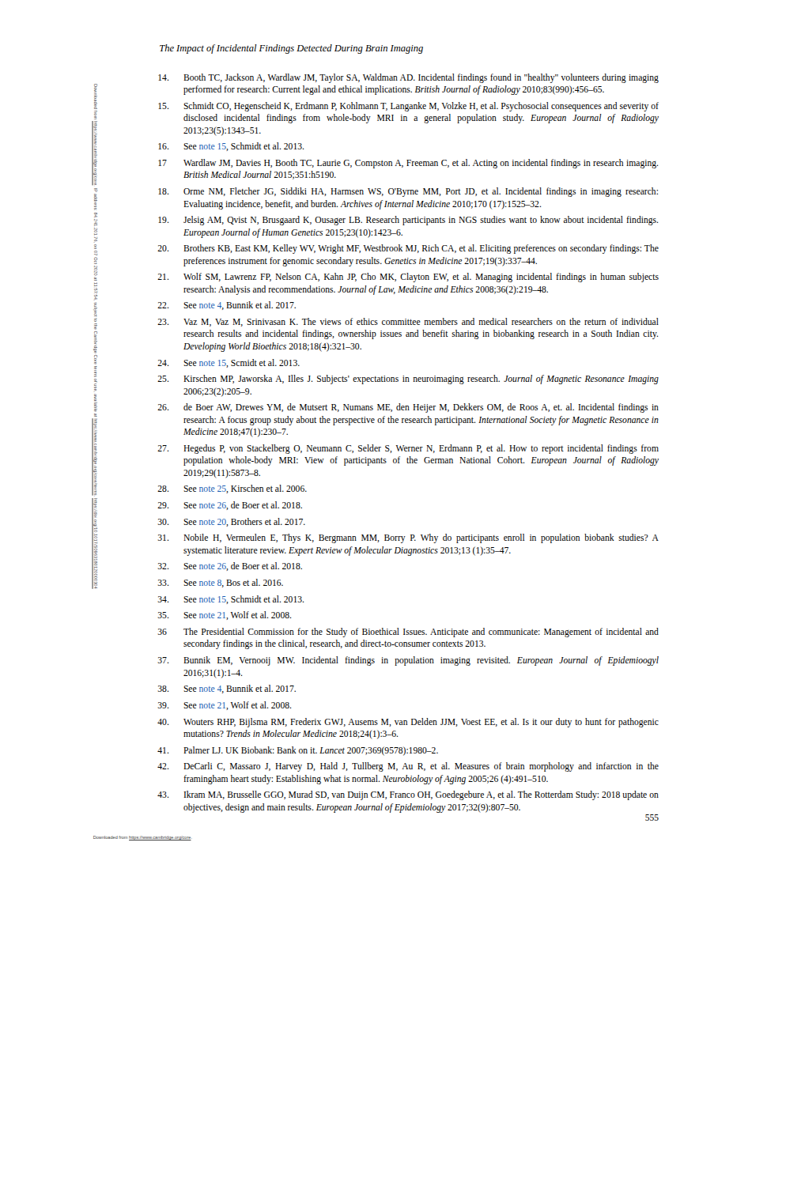Downloaded from https://www.cambridge.org/core. IP address: 84.241.201.76, on 07 Oct 2020 at 11:57:54, subject to the Cambridge Core terms of use, available at https://www.cambridge.org/core/terms. https://doi.org/10.1017/S0963180120000304
The Impact of Incidental Findings Detected During Brain Imaging
14. Booth TC, Jackson A, Wardlaw JM, Taylor SA, Waldman AD. Incidental findings found in "healthy" volunteers during imaging performed for research: Current legal and ethical implications. British Journal of Radiology 2010;83(990):456–65.
15. Schmidt CO, Hegenscheid K, Erdmann P, Kohlmann T, Langanke M, Volzke H, et al. Psychosocial consequences and severity of disclosed incidental findings from whole-body MRI in a general population study. European Journal of Radiology 2013;23(5):1343–51.
16. See note 15, Schmidt et al. 2013.
17 Wardlaw JM, Davies H, Booth TC, Laurie G, Compston A, Freeman C, et al. Acting on incidental findings in research imaging. British Medical Journal 2015;351:h5190.
18. Orme NM, Fletcher JG, Siddiki HA, Harmsen WS, O'Byrne MM, Port JD, et al. Incidental findings in imaging research: Evaluating incidence, benefit, and burden. Archives of Internal Medicine 2010;170 (17):1525–32.
19. Jelsig AM, Qvist N, Brusgaard K, Ousager LB. Research participants in NGS studies want to know about incidental findings. European Journal of Human Genetics 2015;23(10):1423–6.
20. Brothers KB, East KM, Kelley WV, Wright MF, Westbrook MJ, Rich CA, et al. Eliciting preferences on secondary findings: The preferences instrument for genomic secondary results. Genetics in Medicine 2017;19(3):337–44.
21. Wolf SM, Lawrenz FP, Nelson CA, Kahn JP, Cho MK, Clayton EW, et al. Managing incidental findings in human subjects research: Analysis and recommendations. Journal of Law, Medicine and Ethics 2008;36(2):219–48.
22. See note 4, Bunnik et al. 2017.
23. Vaz M, Vaz M, Srinivasan K. The views of ethics committee members and medical researchers on the return of individual research results and incidental findings, ownership issues and benefit sharing in biobanking research in a South Indian city. Developing World Bioethics 2018;18(4):321–30.
24. See note 15, Scmidt et al. 2013.
25. Kirschen MP, Jaworska A, Illes J. Subjects' expectations in neuroimaging research. Journal of Magnetic Resonance Imaging 2006;23(2):205–9.
26. de Boer AW, Drewes YM, de Mutsert R, Numans ME, den Heijer M, Dekkers OM, de Roos A, et. al. Incidental findings in research: A focus group study about the perspective of the research participant. International Society for Magnetic Resonance in Medicine 2018;47(1):230–7.
27. Hegedus P, von Stackelberg O, Neumann C, Selder S, Werner N, Erdmann P, et al. How to report incidental findings from population whole-body MRI: View of participants of the German National Cohort. European Journal of Radiology 2019;29(11):5873–8.
28. See note 25, Kirschen et al. 2006.
29. See note 26, de Boer et al. 2018.
30. See note 20, Brothers et al. 2017.
31. Nobile H, Vermeulen E, Thys K, Bergmann MM, Borry P. Why do participants enroll in population biobank studies? A systematic literature review. Expert Review of Molecular Diagnostics 2013;13 (1):35–47.
32. See note 26, de Boer et al. 2018.
33. See note 8, Bos et al. 2016.
34. See note 15, Schmidt et al. 2013.
35. See note 21, Wolf et al. 2008.
36 The Presidential Commission for the Study of Bioethical Issues. Anticipate and communicate: Management of incidental and secondary findings in the clinical, research, and direct-to-consumer contexts 2013.
37. Bunnik EM, Vernooij MW. Incidental findings in population imaging revisited. European Journal of Epidemioogyl 2016;31(1):1–4.
38. See note 4, Bunnik et al. 2017.
39. See note 21, Wolf et al. 2008.
40. Wouters RHP, Bijlsma RM, Frederix GWJ, Ausems M, van Delden JJM, Voest EE, et al. Is it our duty to hunt for pathogenic mutations? Trends in Molecular Medicine 2018;24(1):3–6.
41. Palmer LJ. UK Biobank: Bank on it. Lancet 2007;369(9578):1980–2.
42. DeCarli C, Massaro J, Harvey D, Hald J, Tullberg M, Au R, et al. Measures of brain morphology and infarction in the framingham heart study: Establishing what is normal. Neurobiology of Aging 2005;26 (4):491–510.
43. Ikram MA, Brusselle GGO, Murad SD, van Duijn CM, Franco OH, Goedegebure A, et al. The Rotterdam Study: 2018 update on objectives, design and main results. European Journal of Epidemiology 2017;32(9):807–50.
555
Downloaded from https://www.cambridge.org/core.